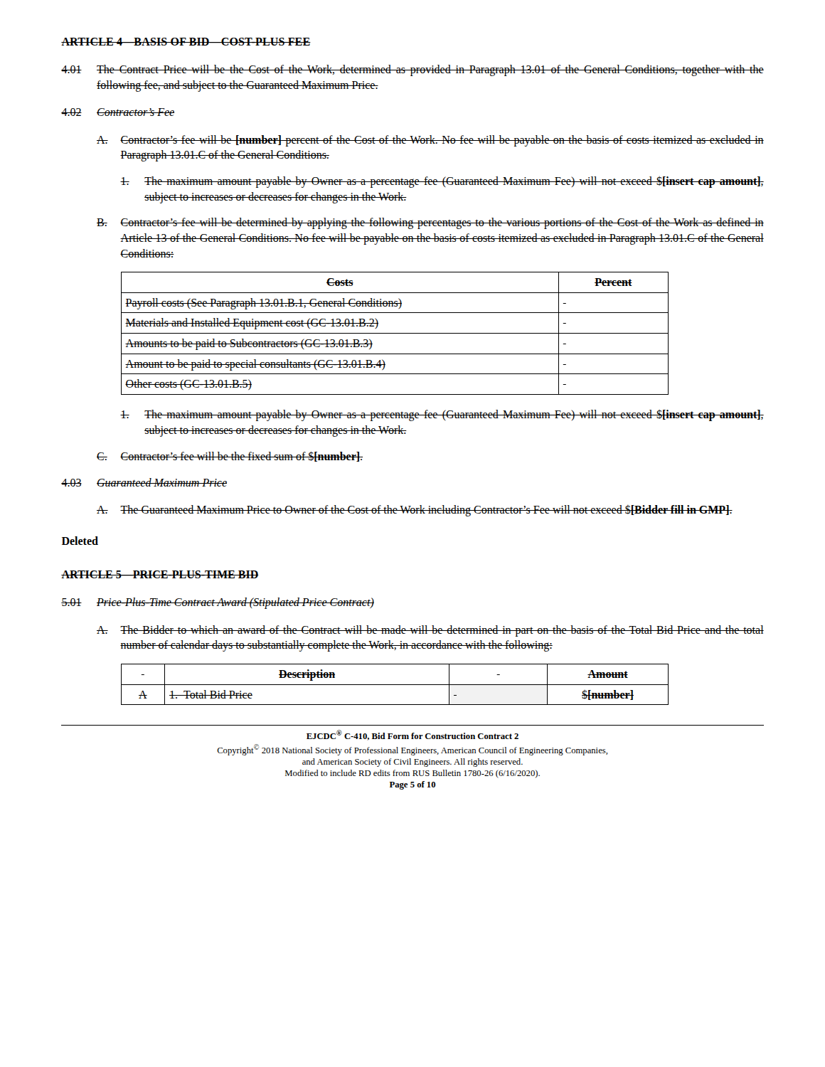ARTICLE 4—BASIS OF BID—COST-PLUS FEE
4.01
The Contract Price will be the Cost of the Work, determined as provided in Paragraph 13.01 of the General Conditions, together with the following fee, and subject to the Guaranteed Maximum Price.
4.02
Contractor’s Fee
A.
Contractor’s fee will be [number] percent of the Cost of the Work. No fee will be payable on the basis of costs itemized as excluded in Paragraph 13.01.C of the General Conditions.
1.
The maximum amount payable by Owner as a percentage fee (Guaranteed Maximum Fee) will not exceed $[insert cap amount], subject to increases or decreases for changes in the Work.
B.
Contractor’s fee will be determined by applying the following percentages to the various portions of the Cost of the Work as defined in Article 13 of the General Conditions. No fee will be payable on the basis of costs itemized as excluded in Paragraph 13.01.C of the General Conditions:
| Costs | Percent |
| --- | --- |
| Payroll costs (See Paragraph 13.01.B.1, General Conditions) | |
| Materials and Installed Equipment cost (GC-13.01.B.2) | |
| Amounts to be paid to Subcontractors (GC-13.01.B.3) | |
| Amount to be paid to special consultants (GC-13.01.B.4) | |
| Other costs (GC-13.01.B.5) | |
1.
The maximum amount payable by Owner as a percentage fee (Guaranteed Maximum Fee) will not exceed $[insert cap amount], subject to increases or decreases for changes in the Work.
C.
Contractor’s fee will be the fixed sum of $[number].
4.03
Guaranteed Maximum Price
A.
The Guaranteed Maximum Price to Owner of the Cost of the Work including Contractor’s Fee will not exceed $[Bidder fill in GMP].
Deleted
ARTICLE 5—PRICE-PLUS-TIME BID
5.01
Price-Plus-Time Contract Award (Stipulated Price Contract)
A.
The Bidder to which an award of the Contract will be made will be determined in part on the basis of the Total Bid Price and the total number of calendar days to substantially complete the Work, in accordance with the following:
| | Description | | Amount |
| --- | --- | --- | --- |
| A | 1. Total Bid Price | | $ [number] |
EJCDC® C-410, Bid Form for Construction Contract 2
Copyright© 2018 National Society of Professional Engineers, American Council of Engineering Companies,
and American Society of Civil Engineers. All rights reserved.
Modified to include RD edits from RUS Bulletin 1780-26 (6/16/2020).
Page 5 of 10